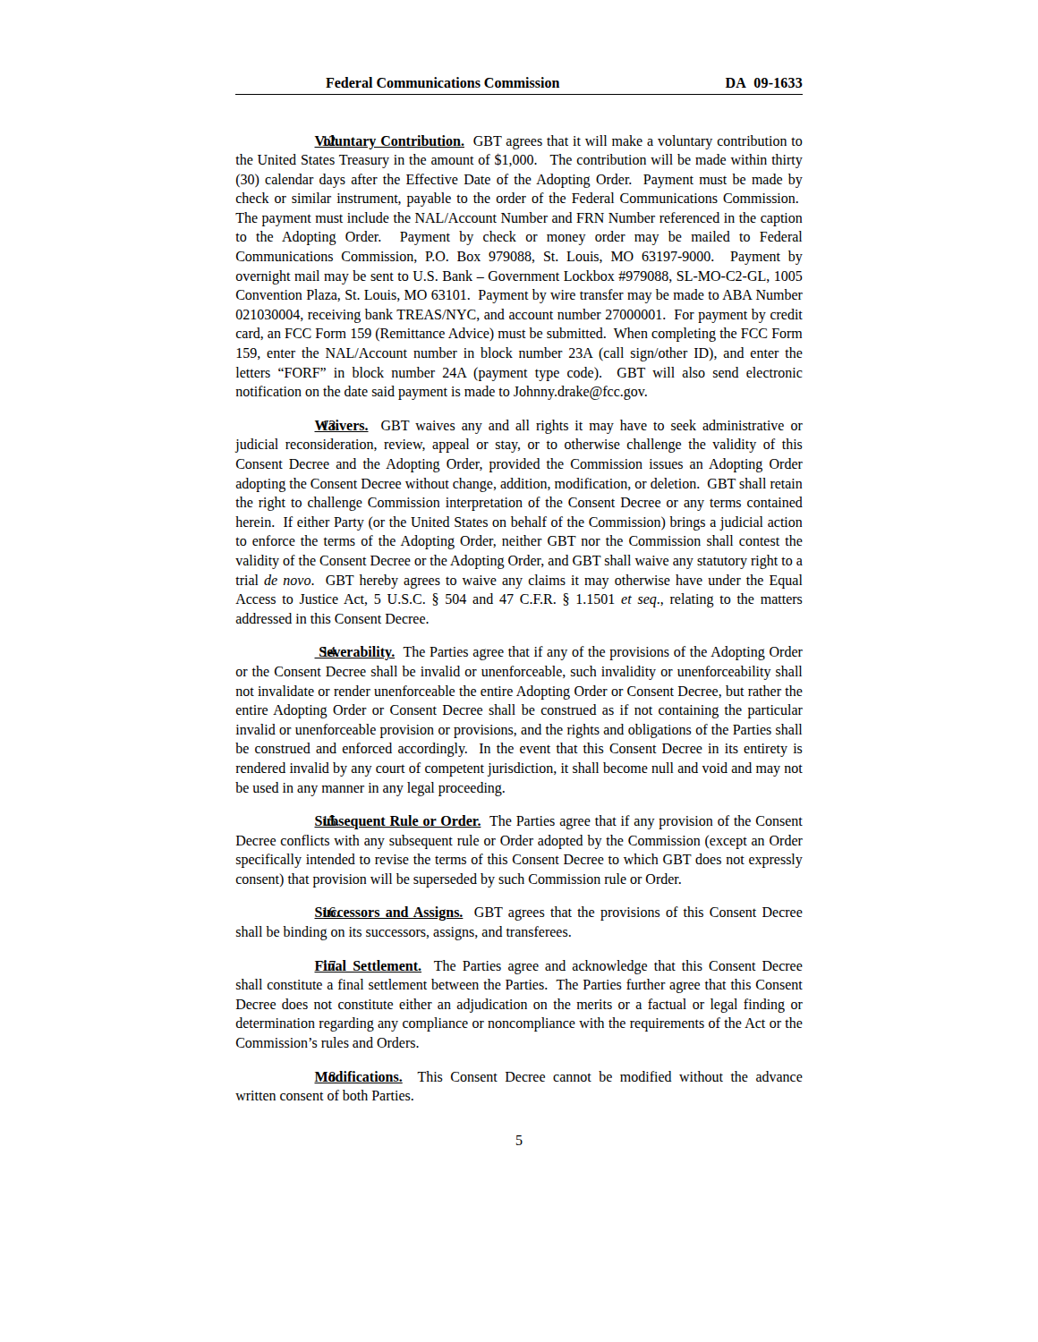Federal Communications Commission DA 09-1633
12. Voluntary Contribution. GBT agrees that it will make a voluntary contribution to the United States Treasury in the amount of $1,000. The contribution will be made within thirty (30) calendar days after the Effective Date of the Adopting Order. Payment must be made by check or similar instrument, payable to the order of the Federal Communications Commission. The payment must include the NAL/Account Number and FRN Number referenced in the caption to the Adopting Order. Payment by check or money order may be mailed to Federal Communications Commission, P.O. Box 979088, St. Louis, MO 63197-9000. Payment by overnight mail may be sent to U.S. Bank – Government Lockbox #979088, SL-MO-C2-GL, 1005 Convention Plaza, St. Louis, MO 63101. Payment by wire transfer may be made to ABA Number 021030004, receiving bank TREAS/NYC, and account number 27000001. For payment by credit card, an FCC Form 159 (Remittance Advice) must be submitted. When completing the FCC Form 159, enter the NAL/Account number in block number 23A (call sign/other ID), and enter the letters “FORF” in block number 24A (payment type code). GBT will also send electronic notification on the date said payment is made to Johnny.drake@fcc.gov.
13. Waivers. GBT waives any and all rights it may have to seek administrative or judicial reconsideration, review, appeal or stay, or to otherwise challenge the validity of this Consent Decree and the Adopting Order, provided the Commission issues an Adopting Order adopting the Consent Decree without change, addition, modification, or deletion. GBT shall retain the right to challenge Commission interpretation of the Consent Decree or any terms contained herein. If either Party (or the United States on behalf of the Commission) brings a judicial action to enforce the terms of the Adopting Order, neither GBT nor the Commission shall contest the validity of the Consent Decree or the Adopting Order, and GBT shall waive any statutory right to a trial de novo. GBT hereby agrees to waive any claims it may otherwise have under the Equal Access to Justice Act, 5 U.S.C. § 504 and 47 C.F.R. § 1.1501 et seq., relating to the matters addressed in this Consent Decree.
14. Severability. The Parties agree that if any of the provisions of the Adopting Order or the Consent Decree shall be invalid or unenforceable, such invalidity or unenforceability shall not invalidate or render unenforceable the entire Adopting Order or Consent Decree, but rather the entire Adopting Order or Consent Decree shall be construed as if not containing the particular invalid or unenforceable provision or provisions, and the rights and obligations of the Parties shall be construed and enforced accordingly. In the event that this Consent Decree in its entirety is rendered invalid by any court of competent jurisdiction, it shall become null and void and may not be used in any manner in any legal proceeding.
15. Subsequent Rule or Order. The Parties agree that if any provision of the Consent Decree conflicts with any subsequent rule or Order adopted by the Commission (except an Order specifically intended to revise the terms of this Consent Decree to which GBT does not expressly consent) that provision will be superseded by such Commission rule or Order.
16. Successors and Assigns. GBT agrees that the provisions of this Consent Decree shall be binding on its successors, assigns, and transferees.
17. Final Settlement. The Parties agree and acknowledge that this Consent Decree shall constitute a final settlement between the Parties. The Parties further agree that this Consent Decree does not constitute either an adjudication on the merits or a factual or legal finding or determination regarding any compliance or noncompliance with the requirements of the Act or the Commission’s rules and Orders.
18. Modifications. This Consent Decree cannot be modified without the advance written consent of both Parties.
5